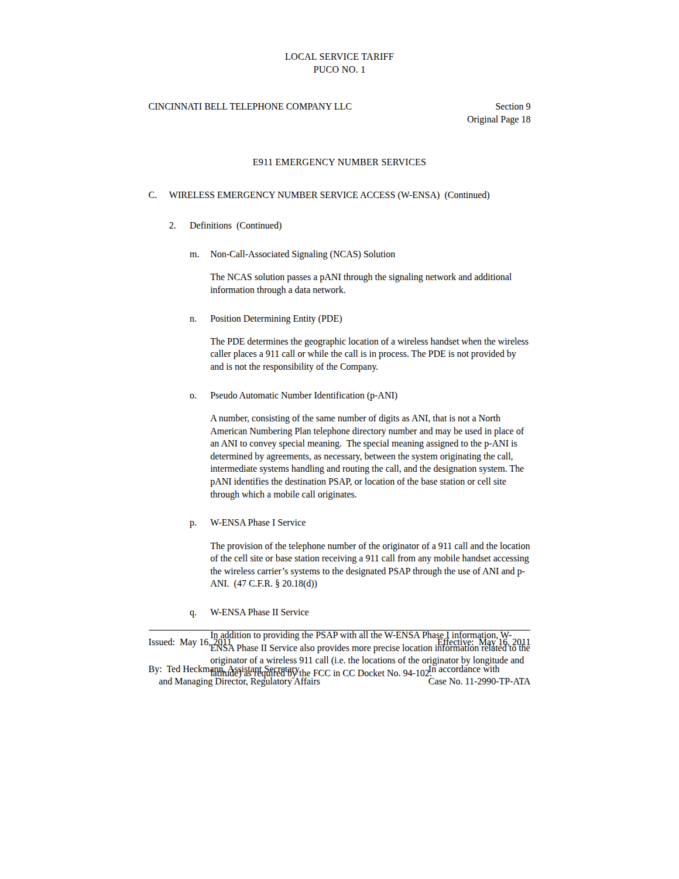LOCAL SERVICE TARIFF
PUCO NO. 1
CINCINNATI BELL TELEPHONE COMPANY LLC
Section 9
Original Page 18
E911 EMERGENCY NUMBER SERVICES
C.
WIRELESS EMERGENCY NUMBER SERVICE ACCESS (W-ENSA) (Continued)
2.
Definitions (Continued)
m.
Non-Call-Associated Signaling (NCAS) Solution
The NCAS solution passes a pANI through the signaling network and additional information through a data network.
n.
Position Determining Entity (PDE)
The PDE determines the geographic location of a wireless handset when the wireless caller places a 911 call or while the call is in process. The PDE is not provided by and is not the responsibility of the Company.
o.
Pseudo Automatic Number Identification (p-ANI)
A number, consisting of the same number of digits as ANI, that is not a North American Numbering Plan telephone directory number and may be used in place of an ANI to convey special meaning. The special meaning assigned to the p-ANI is determined by agreements, as necessary, between the system originating the call, intermediate systems handling and routing the call, and the designation system. The pANI identifies the destination PSAP, or location of the base station or cell site through which a mobile call originates.
p.
W-ENSA Phase I Service
The provision of the telephone number of the originator of a 911 call and the location of the cell site or base station receiving a 911 call from any mobile handset accessing the wireless carrier’s systems to the designated PSAP through the use of ANI and p-ANI. (47 C.F.R. § 20.18(d))
q.
W-ENSA Phase II Service
In addition to providing the PSAP with all the W-ENSA Phase I information, W-ENSA Phase II Service also provides more precise location information related to the originator of a wireless 911 call (i.e. the locations of the originator by longitude and latitude) as required by the FCC in CC Docket No. 94-102.
Issued: May 16, 2011
Effective: May 16, 2011
By: Ted Heckmann, Assistant Secretary and Managing Director, Regulatory Affairs
In accordance with
Case No. 11-2990-TP-ATA